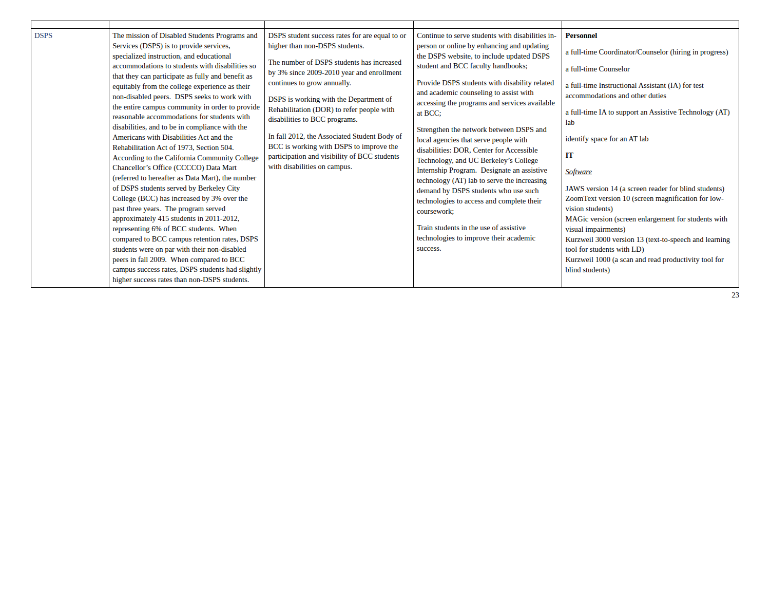| DSPS | The mission of Disabled Students Programs and Services (DSPS) is to provide services, specialized instruction, and educational accommodations to students with disabilities so that they can participate as fully and benefit as equitably from the college experience as their non-disabled peers. DSPS seeks to work with the entire campus community in order to provide reasonable accommodations for students with disabilities, and to be in compliance with the Americans with Disabilities Act and the Rehabilitation Act of 1973, Section 504. According to the California Community College Chancellor’s Office (CCCCO) Data Mart (referred to hereafter as Data Mart), the number of DSPS students served by Berkeley City College (BCC) has increased by 3% over the past three years. The program served approximately 415 students in 2011-2012, representing 6% of BCC students. When compared to BCC campus retention rates, DSPS students were on par with their non-disabled peers in fall 2009. When compared to BCC campus success rates, DSPS students had slightly higher success rates than non-DSPS students. | DSPS student success rates for are equal to or higher than non-DSPS students. The number of DSPS students has increased by 3% since 2009-2010 year and enrollment continues to grow annually. DSPS is working with the Department of Rehabilitation (DOR) to refer people with disabilities to BCC programs. In fall 2012, the Associated Student Body of BCC is working with DSPS to improve the participation and visibility of BCC students with disabilities on campus. | Continue to serve students with disabilities in-person or online by enhancing and updating the DSPS website, to include updated DSPS student and BCC faculty handbooks; Provide DSPS students with disability related and academic counseling to assist with accessing the programs and services available at BCC; Strengthen the network between DSPS and local agencies that serve people with disabilities: DOR, Center for Accessible Technology, and UC Berkeley’s College Internship Program. Designate an assistive technology (AT) lab to serve the increasing demand by DSPS students who use such technologies to access and complete their coursework; Train students in the use of assistive technologies to improve their academic success. | Personnel a full-time Coordinator/Counselor (hiring in progress) a full-time Counselor a full-time Instructional Assistant (IA) for test accommodations and other duties a full-time IA to support an Assistive Technology (AT) lab identify space for an AT lab IT Software JAWS version 14 (a screen reader for blind students) ZoomText version 10 (screen magnification for low-vision students) MAGic version (screen enlargement for students with visual impairments) Kurzweil 3000 version 13 (text-to-speech and learning tool for students with LD) Kurzweil 1000 (a scan and read productivity tool for blind students) |
23